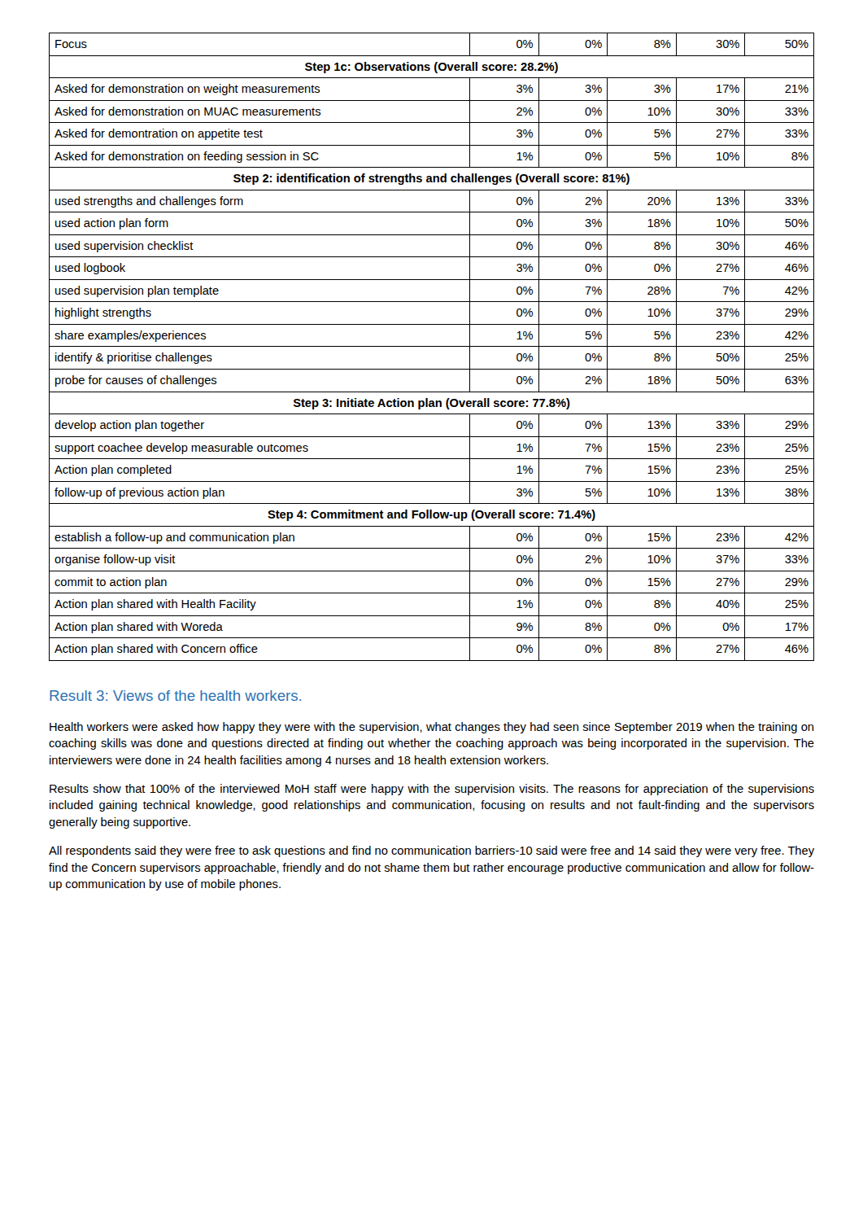| Focus | 0% | 0% | 8% | 30% | 50% |
| Step 1c: Observations (Overall score: 28.2%) |
| Asked for demonstration on weight measurements | 3% | 3% | 3% | 17% | 21% |
| Asked for demonstration on MUAC measurements | 2% | 0% | 10% | 30% | 33% |
| Asked for demontration on appetite test | 3% | 0% | 5% | 27% | 33% |
| Asked for demonstration on feeding session in SC | 1% | 0% | 5% | 10% | 8% |
| Step 2: identification of strengths and challenges (Overall score: 81%) |
| used strengths and challenges form | 0% | 2% | 20% | 13% | 33% |
| used action plan form | 0% | 3% | 18% | 10% | 50% |
| used supervision checklist | 0% | 0% | 8% | 30% | 46% |
| used logbook | 3% | 0% | 0% | 27% | 46% |
| used supervision plan template | 0% | 7% | 28% | 7% | 42% |
| highlight strengths | 0% | 0% | 10% | 37% | 29% |
| share examples/experiences | 1% | 5% | 5% | 23% | 42% |
| identify & prioritise challenges | 0% | 0% | 8% | 50% | 25% |
| probe for causes of challenges | 0% | 2% | 18% | 50% | 63% |
| Step 3: Initiate Action plan (Overall score: 77.8%) |
| develop action plan together | 0% | 0% | 13% | 33% | 29% |
| support coachee develop measurable outcomes | 1% | 7% | 15% | 23% | 25% |
| Action plan completed | 1% | 7% | 15% | 23% | 25% |
| follow-up of previous action plan | 3% | 5% | 10% | 13% | 38% |
| Step 4: Commitment and Follow-up (Overall score: 71.4%) |
| establish a follow-up and communication plan | 0% | 0% | 15% | 23% | 42% |
| organise follow-up visit | 0% | 2% | 10% | 37% | 33% |
| commit to action plan | 0% | 0% | 15% | 27% | 29% |
| Action plan shared with Health Facility | 1% | 0% | 8% | 40% | 25% |
| Action plan shared with Woreda | 9% | 8% | 0% | 0% | 17% |
| Action plan shared with Concern office | 0% | 0% | 8% | 27% | 46% |
Result 3: Views of the health workers.
Health workers were asked how happy they were with the supervision, what changes they had seen since September 2019 when the training on coaching skills was done and questions directed at finding out whether the coaching approach was being incorporated in the supervision. The interviewers were done in 24 health facilities among 4 nurses and 18 health extension workers.
Results show that 100% of the interviewed MoH staff were happy with the supervision visits. The reasons for appreciation of the supervisions included gaining technical knowledge, good relationships and communication, focusing on results and not fault-finding and the supervisors generally being supportive.
All respondents said they were free to ask questions and find no communication barriers-10 said were free and 14 said they were very free. They find the Concern supervisors approachable, friendly and do not shame them but rather encourage productive communication and allow for follow-up communication by use of mobile phones.